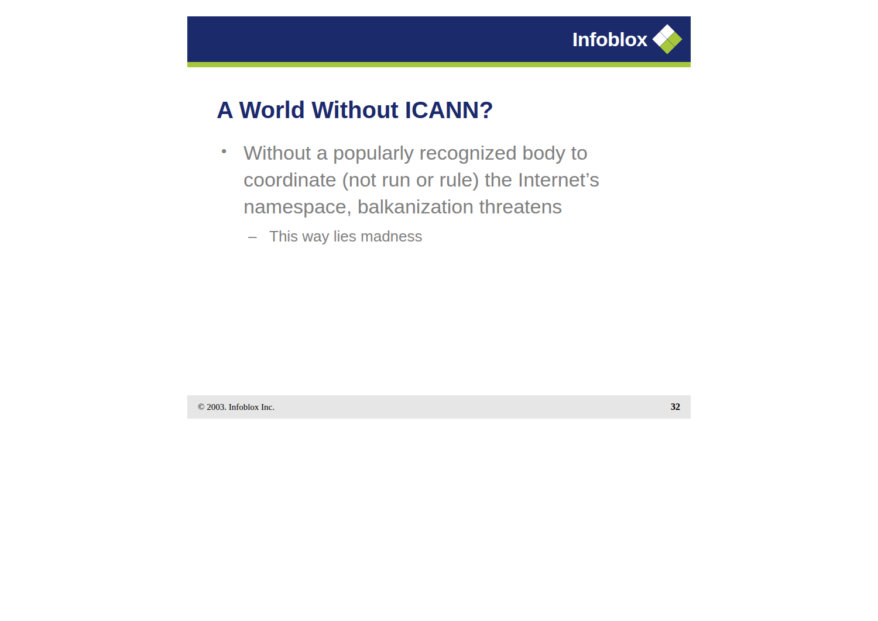Infoblox
A World Without ICANN?
Without a popularly recognized body to coordinate (not run or rule) the Internet’s namespace, balkanization threatens
This way lies madness
© 2003. Infoblox Inc. 32